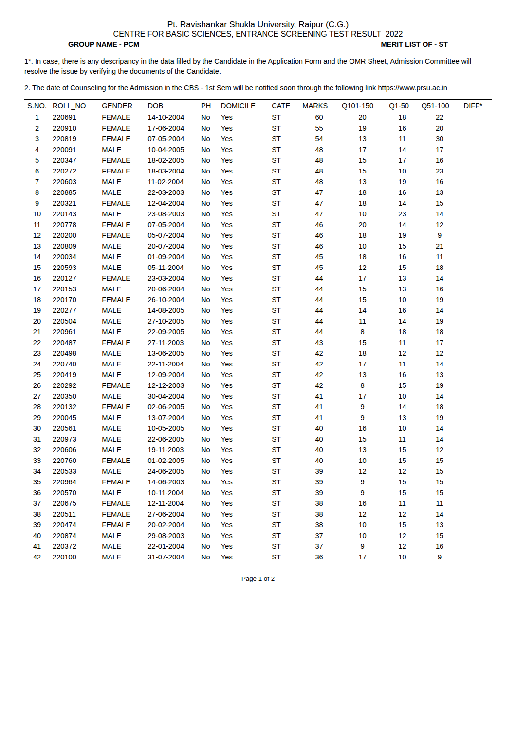Pt. Ravishankar Shukla University, Raipur (C.G.)
CENTRE FOR BASIC SCIENCES, ENTRANCE SCREENING TEST RESULT 2022
GROUP NAME - PCM MERIT LIST OF - ST
1*. In case, there is any descripancy in the data filled by the Candidate in the Application Form and the OMR Sheet, Admission Committee will resolve the issue by verifying the documents of the Candidate.
2. The date of Counseling for the Admission in the CBS - 1st Sem will be notified soon through the following link https://www.prsu.ac.in
| S.NO. | ROLL_NO | GENDER | DOB | PH | DOMICILE | CATE | MARKS | Q101-150 | Q1-50 | Q51-100 | DIFF* |
| --- | --- | --- | --- | --- | --- | --- | --- | --- | --- | --- | --- |
| 1 | 220691 | FEMALE | 14-10-2004 | No | Yes | ST | 60 | 20 | 18 | 22 | |
| 2 | 220910 | FEMALE | 17-06-2004 | No | Yes | ST | 55 | 19 | 16 | 20 | |
| 3 | 220819 | FEMALE | 07-05-2004 | No | Yes | ST | 54 | 13 | 11 | 30 | |
| 4 | 220091 | MALE | 10-04-2005 | No | Yes | ST | 48 | 17 | 14 | 17 | |
| 5 | 220347 | FEMALE | 18-02-2005 | No | Yes | ST | 48 | 15 | 17 | 16 | |
| 6 | 220272 | FEMALE | 18-03-2004 | No | Yes | ST | 48 | 15 | 10 | 23 | |
| 7 | 220603 | MALE | 11-02-2004 | No | Yes | ST | 48 | 13 | 19 | 16 | |
| 8 | 220885 | MALE | 22-03-2003 | No | Yes | ST | 47 | 18 | 16 | 13 | |
| 9 | 220321 | FEMALE | 12-04-2004 | No | Yes | ST | 47 | 18 | 14 | 15 | |
| 10 | 220143 | MALE | 23-08-2003 | No | Yes | ST | 47 | 10 | 23 | 14 | |
| 11 | 220778 | FEMALE | 07-05-2004 | No | Yes | ST | 46 | 20 | 14 | 12 | |
| 12 | 220200 | FEMALE | 05-07-2004 | No | Yes | ST | 46 | 18 | 19 | 9 | |
| 13 | 220809 | MALE | 20-07-2004 | No | Yes | ST | 46 | 10 | 15 | 21 | |
| 14 | 220034 | MALE | 01-09-2004 | No | Yes | ST | 45 | 18 | 16 | 11 | |
| 15 | 220593 | MALE | 05-11-2004 | No | Yes | ST | 45 | 12 | 15 | 18 | |
| 16 | 220127 | FEMALE | 23-03-2004 | No | Yes | ST | 44 | 17 | 13 | 14 | |
| 17 | 220153 | MALE | 20-06-2004 | No | Yes | ST | 44 | 15 | 13 | 16 | |
| 18 | 220170 | FEMALE | 26-10-2004 | No | Yes | ST | 44 | 15 | 10 | 19 | |
| 19 | 220277 | MALE | 14-08-2005 | No | Yes | ST | 44 | 14 | 16 | 14 | |
| 20 | 220504 | MALE | 27-10-2005 | No | Yes | ST | 44 | 11 | 14 | 19 | |
| 21 | 220961 | MALE | 22-09-2005 | No | Yes | ST | 44 | 8 | 18 | 18 | |
| 22 | 220487 | FEMALE | 27-11-2003 | No | Yes | ST | 43 | 15 | 11 | 17 | |
| 23 | 220498 | MALE | 13-06-2005 | No | Yes | ST | 42 | 18 | 12 | 12 | |
| 24 | 220740 | MALE | 22-11-2004 | No | Yes | ST | 42 | 17 | 11 | 14 | |
| 25 | 220419 | MALE | 12-09-2004 | No | Yes | ST | 42 | 13 | 16 | 13 | |
| 26 | 220292 | FEMALE | 12-12-2003 | No | Yes | ST | 42 | 8 | 15 | 19 | |
| 27 | 220350 | MALE | 30-04-2004 | No | Yes | ST | 41 | 17 | 10 | 14 | |
| 28 | 220132 | FEMALE | 02-06-2005 | No | Yes | ST | 41 | 9 | 14 | 18 | |
| 29 | 220045 | MALE | 13-07-2004 | No | Yes | ST | 41 | 9 | 13 | 19 | |
| 30 | 220561 | MALE | 10-05-2005 | No | Yes | ST | 40 | 16 | 10 | 14 | |
| 31 | 220973 | MALE | 22-06-2005 | No | Yes | ST | 40 | 15 | 11 | 14 | |
| 32 | 220606 | MALE | 19-11-2003 | No | Yes | ST | 40 | 13 | 15 | 12 | |
| 33 | 220760 | FEMALE | 01-02-2005 | No | Yes | ST | 40 | 10 | 15 | 15 | |
| 34 | 220533 | MALE | 24-06-2005 | No | Yes | ST | 39 | 12 | 12 | 15 | |
| 35 | 220964 | FEMALE | 14-06-2003 | No | Yes | ST | 39 | 9 | 15 | 15 | |
| 36 | 220570 | MALE | 10-11-2004 | No | Yes | ST | 39 | 9 | 15 | 15 | |
| 37 | 220675 | FEMALE | 12-11-2004 | No | Yes | ST | 38 | 16 | 11 | 11 | |
| 38 | 220511 | FEMALE | 27-06-2004 | No | Yes | ST | 38 | 12 | 12 | 14 | |
| 39 | 220474 | FEMALE | 20-02-2004 | No | Yes | ST | 38 | 10 | 15 | 13 | |
| 40 | 220874 | MALE | 29-08-2003 | No | Yes | ST | 37 | 10 | 12 | 15 | |
| 41 | 220372 | MALE | 22-01-2004 | No | Yes | ST | 37 | 9 | 12 | 16 | |
| 42 | 220100 | MALE | 31-07-2004 | No | Yes | ST | 36 | 17 | 10 | 9 | |
Page 1 of 2